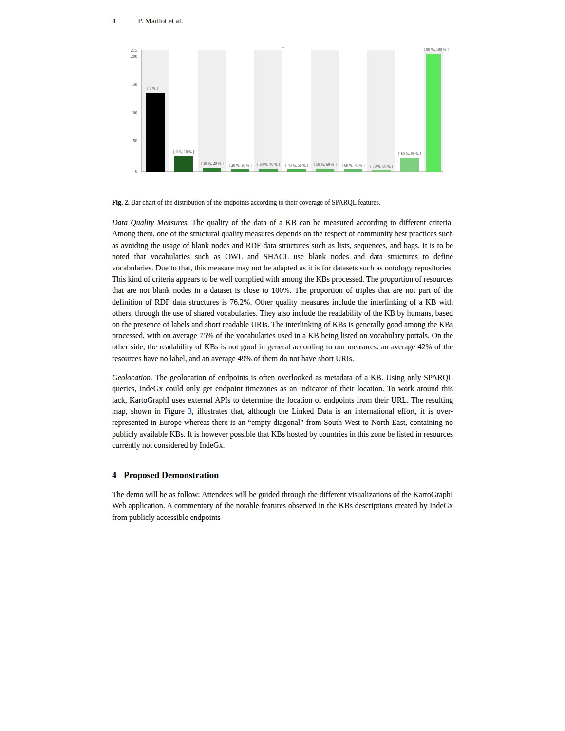4 P. Maillot et al.
215 200 150 100 50 0 [ 0 % ] [ 0 %, 10 % ] [ 10 %, 20 % ] [ 20 %, 30 % ] [ 30 %, 40 % ] [ 40 %, 50 % ] [ 50 %, 60 % ] [ 60 %, 70 % ] [ 70 %, 80 % ] [ 80 %, 90 % ] [ 90 %, 100 % ] -
Fig. 2. Bar chart of the distribution of the endpoints according to their coverage of SPARQL features.
Data Quality Measures. The quality of the data of a KB can be measured according to different criteria. Among them, one of the structural quality measures depends on the respect of community best practices such as avoiding the usage of blank nodes and RDF data structures such as lists, sequences, and bags. It is to be noted that vocabularies such as OWL and SHACL use blank nodes and data structures to define vocabularies. Due to that, this measure may not be adapted as it is for datasets such as ontology repositories. This kind of criteria appears to be well complied with among the KBs processed. The proportion of resources that are not blank nodes in a dataset is close to 100%. The proportion of triples that are not part of the definition of RDF data structures is 76.2%. Other quality measures include the interlinking of a KB with others, through the use of shared vocabularies. They also include the readability of the KB by humans, based on the presence of labels and short readable URIs. The interlinking of KBs is generally good among the KBs processed, with on average 75% of the vocabularies used in a KB being listed on vocabulary portals. On the other side, the readability of KBs is not good in general according to our measures: an average 42% of the resources have no label, and an average 49% of them do not have short URIs.
Geolocation. The geolocation of endpoints is often overlooked as metadata of a KB. Using only SPARQL queries, IndeGx could only get endpoint timezones as an indicator of their location. To work around this lack, KartoGraphI uses external APIs to determine the location of endpoints from their URL. The resulting map, shown in Figure 3, illustrates that, although the Linked Data is an international effort, it is over-represented in Europe whereas there is an “empty diagonal” from South-West to North-East, containing no publicly available KBs. It is however possible that KBs hosted by countries in this zone be listed in resources currently not considered by IndeGx.
4 Proposed Demonstration
The demo will be as follow: Attendees will be guided through the different visualizations of the KartoGraphI Web application. A commentary of the notable features observed in the KBs descriptions created by IndeGx from publicly accessible endpoints